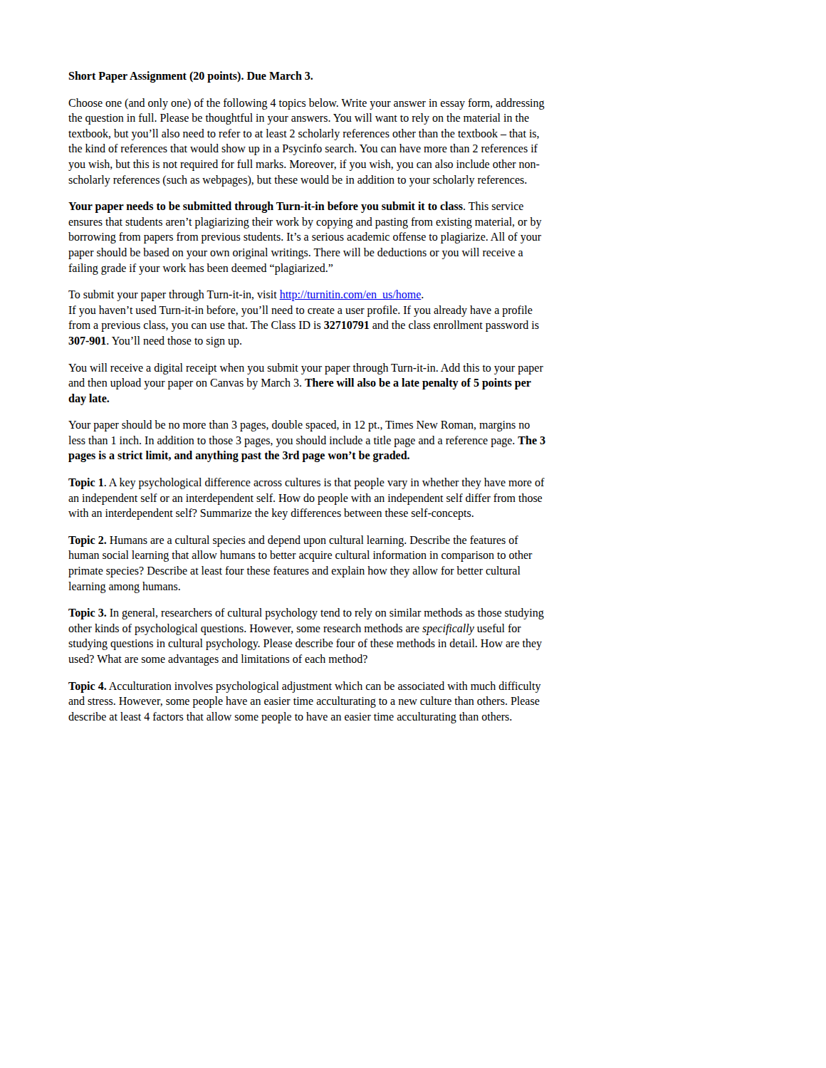Short Paper Assignment (20 points). Due March 3.
Choose one (and only one) of the following 4 topics below. Write your answer in essay form, addressing the question in full. Please be thoughtful in your answers. You will want to rely on the material in the textbook, but you’ll also need to refer to at least 2 scholarly references other than the textbook – that is, the kind of references that would show up in a Psycinfo search. You can have more than 2 references if you wish, but this is not required for full marks. Moreover, if you wish, you can also include other non-scholarly references (such as webpages), but these would be in addition to your scholarly references.
Your paper needs to be submitted through Turn-it-in before you submit it to class. This service ensures that students aren’t plagiarizing their work by copying and pasting from existing material, or by borrowing from papers from previous students. It’s a serious academic offense to plagiarize. All of your paper should be based on your own original writings. There will be deductions or you will receive a failing grade if your work has been deemed “plagiarized.”
To submit your paper through Turn-it-in, visit http://turnitin.com/en_us/home.
If you haven’t used Turn-it-in before, you’ll need to create a user profile. If you already have a profile from a previous class, you can use that. The Class ID is 32710791 and the class enrollment password is 307-901. You’ll need those to sign up.
You will receive a digital receipt when you submit your paper through Turn-it-in. Add this to your paper and then upload your paper on Canvas by March 3. There will also be a late penalty of 5 points per day late.
Your paper should be no more than 3 pages, double spaced, in 12 pt., Times New Roman, margins no less than 1 inch. In addition to those 3 pages, you should include a title page and a reference page. The 3 pages is a strict limit, and anything past the 3rd page won’t be graded.
Topic 1. A key psychological difference across cultures is that people vary in whether they have more of an independent self or an interdependent self. How do people with an independent self differ from those with an interdependent self? Summarize the key differences between these self-concepts.
Topic 2. Humans are a cultural species and depend upon cultural learning. Describe the features of human social learning that allow humans to better acquire cultural information in comparison to other primate species? Describe at least four these features and explain how they allow for better cultural learning among humans.
Topic 3. In general, researchers of cultural psychology tend to rely on similar methods as those studying other kinds of psychological questions. However, some research methods are specifically useful for studying questions in cultural psychology. Please describe four of these methods in detail. How are they used? What are some advantages and limitations of each method?
Topic 4. Acculturation involves psychological adjustment which can be associated with much difficulty and stress. However, some people have an easier time acculturating to a new culture than others. Please describe at least 4 factors that allow some people to have an easier time acculturating than others.